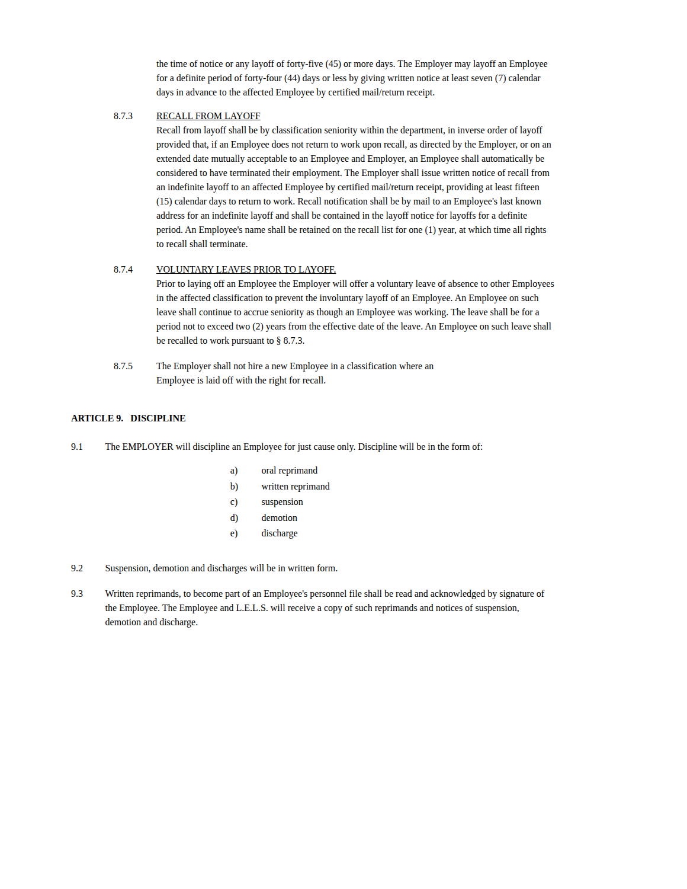the time of notice or any layoff of forty-five (45) or more days. The Employer may layoff an Employee for a definite period of forty-four (44) days or less by giving written notice at least seven (7) calendar days in advance to the affected Employee by certified mail/return receipt.
8.7.3 RECALL FROM LAYOFF
Recall from layoff shall be by classification seniority within the department, in inverse order of layoff provided that, if an Employee does not return to work upon recall, as directed by the Employer, or on an extended date mutually acceptable to an Employee and Employer, an Employee shall automatically be considered to have terminated their employment. The Employer shall issue written notice of recall from an indefinite layoff to an affected Employee by certified mail/return receipt, providing at least fifteen (15) calendar days to return to work. Recall notification shall be by mail to an Employee's last known address for an indefinite layoff and shall be contained in the layoff notice for layoffs for a definite period. An Employee's name shall be retained on the recall list for one (1) year, at which time all rights to recall shall terminate.
8.7.4 VOLUNTARY LEAVES PRIOR TO LAYOFF.
Prior to laying off an Employee the Employer will offer a voluntary leave of absence to other Employees in the affected classification to prevent the involuntary layoff of an Employee. An Employee on such leave shall continue to accrue seniority as though an Employee was working. The leave shall be for a period not to exceed two (2) years from the effective date of the leave. An Employee on such leave shall be recalled to work pursuant to § 8.7.3.
8.7.5 The Employer shall not hire a new Employee in a classification where an
Employee is laid off with the right for recall.
ARTICLE 9. DISCIPLINE
9.1 The EMPLOYER will discipline an Employee for just cause only. Discipline will be in the form of:
a) oral reprimand
b) written reprimand
c) suspension
d) demotion
e) discharge
9.2 Suspension, demotion and discharges will be in written form.
9.3 Written reprimands, to become part of an Employee's personnel file shall be read and acknowledged by signature of the Employee. The Employee and L.E.L.S. will receive a copy of such reprimands and notices of suspension, demotion and discharge.